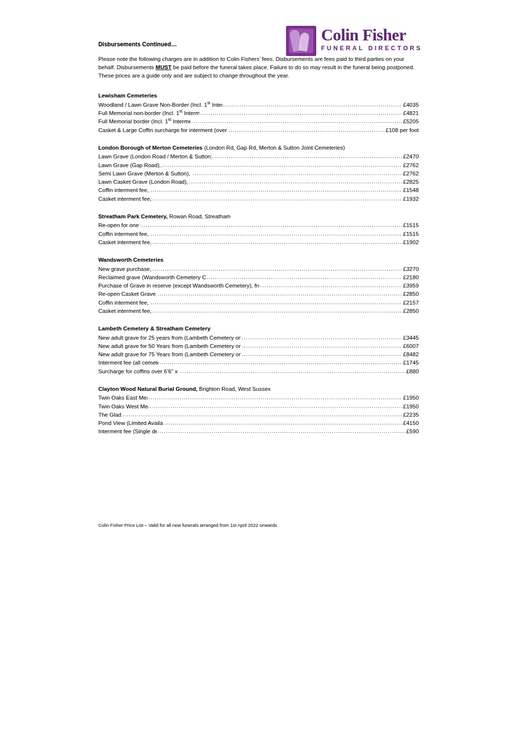Colin Fisher
FUNERAL DIRECTORS
Disbursements Continued…
Please note the following charges are in addition to Colin Fishers’ fees. Disbursements are fees paid to third parties on your behalf. Disbursements MUST be paid before the funeral takes place. Failure to do so may result in the funeral being postponed. These prices are a guide only and are subject to change throughout the year.
Lewisham Cemeteries
Woodland / Lawn Grave Non-Border (Incl. 1st Interment), from ........................................................................................................... £4035
Full Memorial non-border (Incl. 1st Interment), from ......................................................................................................................... £4821
Full Memorial border (Incl. 1st Interment), from .............................................................................................................................. £5205
Casket & Large Coffin surcharge for interment (over 28” wide) ......................................................................................... £108 per foot
London Borough of Merton Cemeteries (London Rd, Gap Rd, Merton & Sutton Joint Cemeteries)
Lawn Grave (London Road / Merton & Sutton) from ....................................................................................................... £2470
Lawn Grave (Gap Road), from ............................................................................................................................................. £2762
Semi Lawn Grave (Merton & Sutton), from ................................................................................................................. £2762
Lawn Casket Grave (London Road), from ..................................................................................................................... £2825
Coffin interment fee, from ..................................................................................................................................................... £1548
Casket interment fee, from ................................................................................................................................................... £1932
Streatham Park Cemetery, Rowan Road, Streatham
Re-open for one from .............................................................................................................................................................. £1515
Coffin interment fee, from ..................................................................................................................................................... £1515
Casket interment fee, from ................................................................................................................................................... £1902
Wandsworth Cemeteries
New grave purchase, from ..................................................................................................................................................... £3270
Reclaimed grave (Wandsworth Cemetery Only) ....................................................................................................... £2180
Purchase of Grave in reserve (except Wandsworth Cemetery), from ....................................................................... £3959
Re-open Casket Grave, from ................................................................................................................................................. £2850
Coffin interment fee, from ..................................................................................................................................................... £2157
Casket interment fee, from ................................................................................................................................................... £2850
Lambeth Cemetery & Streatham Cemetery
New adult grave for 25 years from (Lambeth Cemetery only) ................................................................................. £3445
New adult grave for 50 Years from (Lambeth Cemetery only) ................................................................................. £6007
New adult grave for 75 Years from (Lambeth Cemetery only) ................................................................................. £8482
Interment fee (all cemeteries) .............................................................................................................................................. £1745
Surcharge for coffins over 6’6” x 26” ....................................................................................................................... £880
Clayton Wood Natural Burial Ground, Brighton Road, West Sussex
Twin Oaks East Meadow ......................................................................................................................................................... £1950
Twin Oaks West Meadow ........................................................................................................................................................ £1950
The Glades ......................................................................................................................................................................... £2235
Pond View (Limited Availability) ......................................................................................................................................... £4150
Interment fee (Single depth) .............................................................................................................................................. £590
Colin Fisher Price List – Valid for all new funerals arranged from 1st April 2022 onwards